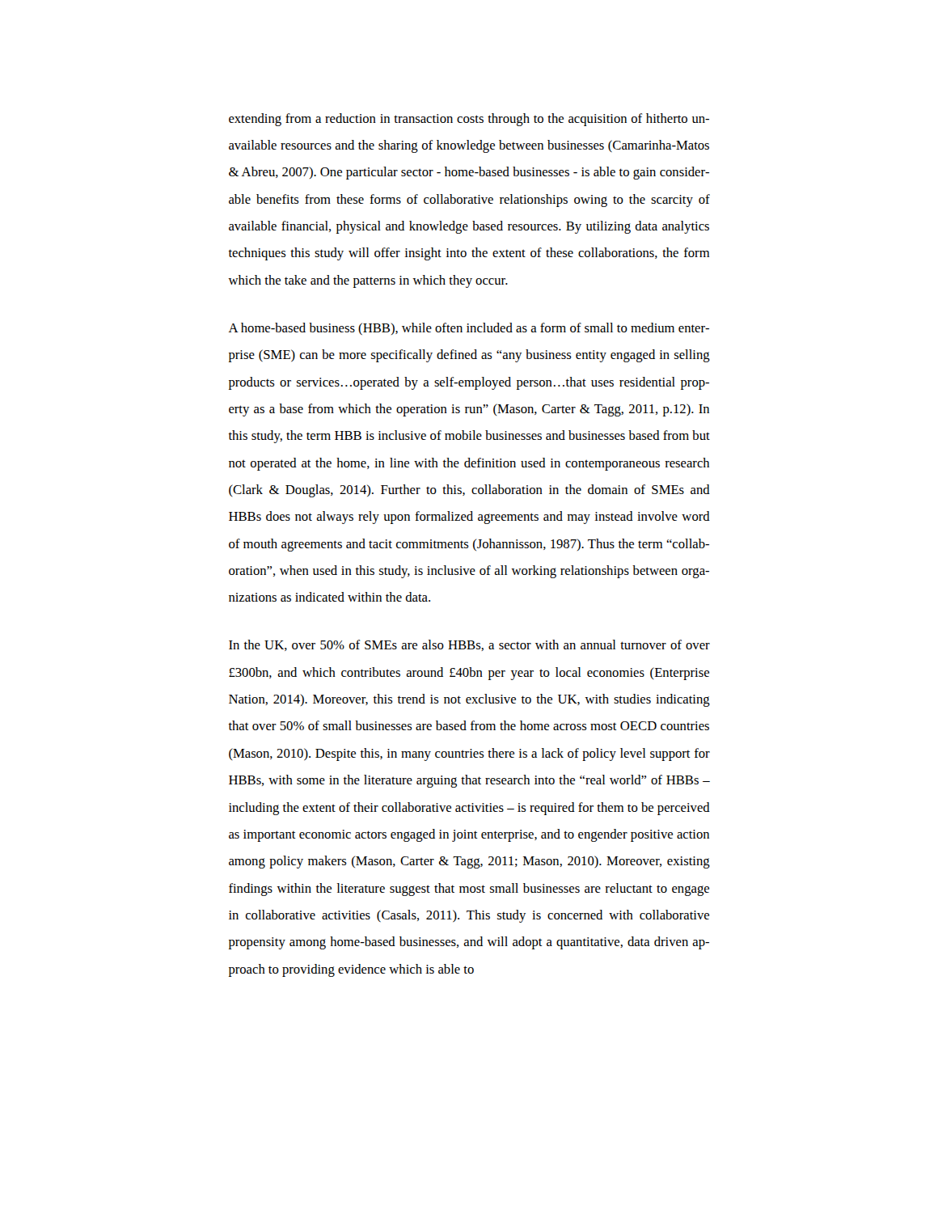extending from a reduction in transaction costs through to the acquisition of hitherto unavailable resources and the sharing of knowledge between businesses (Camarinha-Matos & Abreu, 2007). One particular sector - home-based businesses - is able to gain considerable benefits from these forms of collaborative relationships owing to the scarcity of available financial, physical and knowledge based resources. By utilizing data analytics techniques this study will offer insight into the extent of these collaborations, the form which the take and the patterns in which they occur.
A home-based business (HBB), while often included as a form of small to medium enterprise (SME) can be more specifically defined as “any business entity engaged in selling products or services…operated by a self-employed person…that uses residential property as a base from which the operation is run” (Mason, Carter & Tagg, 2011, p.12). In this study, the term HBB is inclusive of mobile businesses and businesses based from but not operated at the home, in line with the definition used in contemporaneous research (Clark & Douglas, 2014). Further to this, collaboration in the domain of SMEs and HBBs does not always rely upon formalized agreements and may instead involve word of mouth agreements and tacit commitments (Johannisson, 1987). Thus the term “collaboration”, when used in this study, is inclusive of all working relationships between organizations as indicated within the data.
In the UK, over 50% of SMEs are also HBBs, a sector with an annual turnover of over £300bn, and which contributes around £40bn per year to local economies (Enterprise Nation, 2014). Moreover, this trend is not exclusive to the UK, with studies indicating that over 50% of small businesses are based from the home across most OECD countries (Mason, 2010). Despite this, in many countries there is a lack of policy level support for HBBs, with some in the literature arguing that research into the “real world” of HBBs – including the extent of their collaborative activities – is required for them to be perceived as important economic actors engaged in joint enterprise, and to engender positive action among policy makers (Mason, Carter & Tagg, 2011; Mason, 2010). Moreover, existing findings within the literature suggest that most small businesses are reluctant to engage in collaborative activities (Casals, 2011). This study is concerned with collaborative propensity among home-based businesses, and will adopt a quantitative, data driven approach to providing evidence which is able to